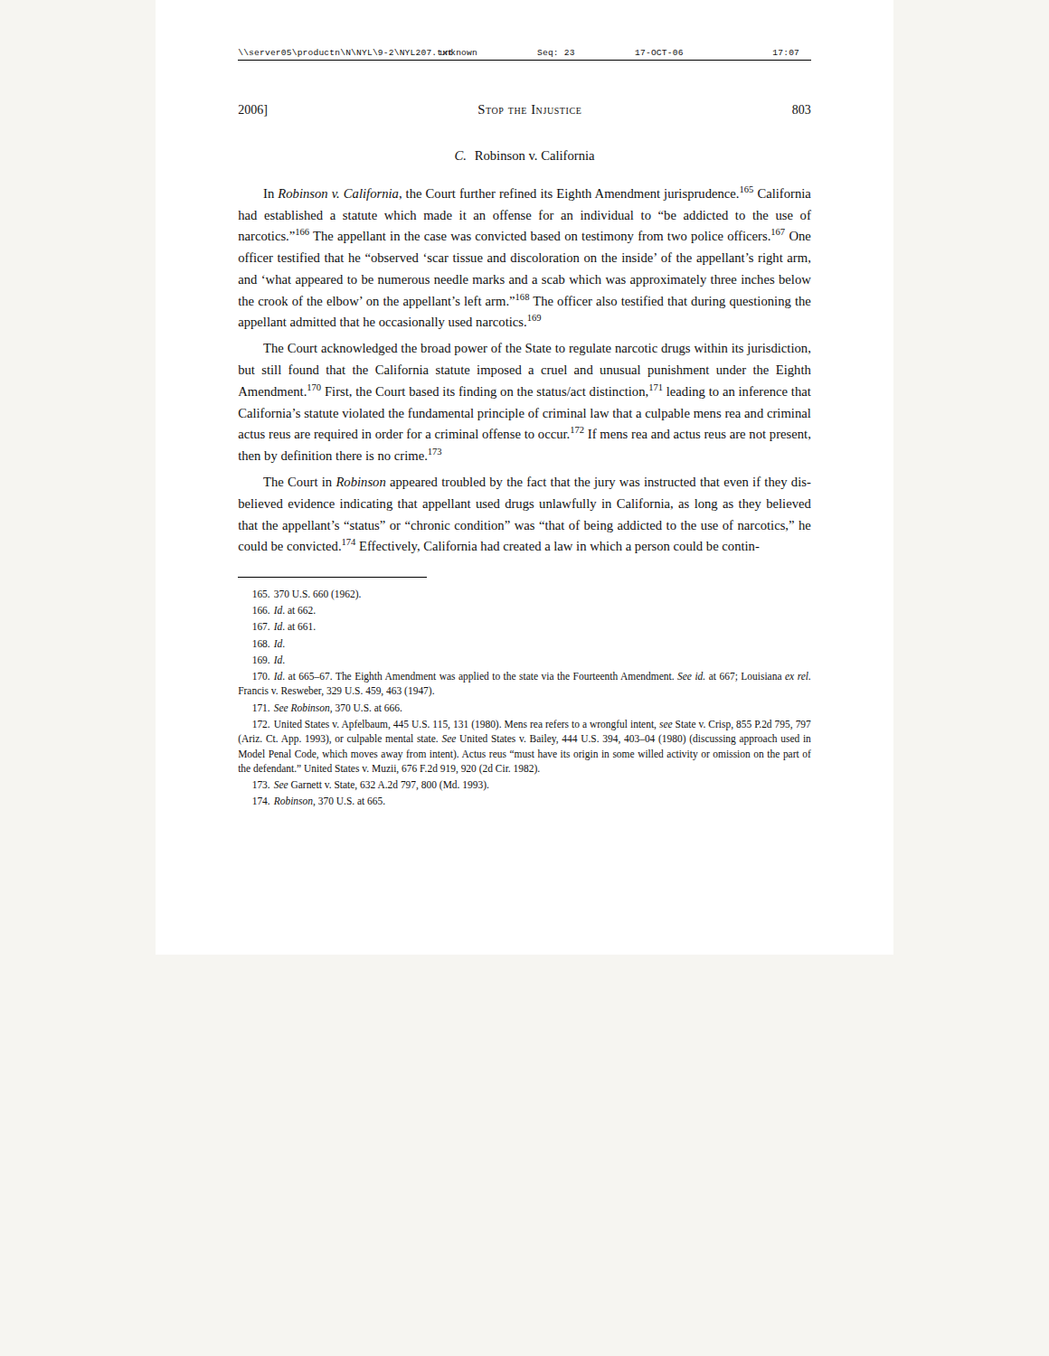\\server05\productn\N\NYL\9-2\NYL207.txt unknown Seq: 2317-OCT-0617:07
2006] Stop the Injustice 803
C. Robinson v. California
In Robinson v. California, the Court further refined its Eighth Amendment jurisprudence.165 California had established a statute which made it an offense for an individual to “be addicted to the use of narcotics.”166 The appellant in the case was convicted based on testimony from two police officers.167 One officer testified that he “observed ‘scar tissue and discoloration on the inside’ of the appellant’s right arm, and ‘what appeared to be numerous needle marks and a scab which was approximately three inches below the crook of the elbow’ on the appellant’s left arm.”168 The officer also testified that during questioning the appellant admitted that he occasionally used narcotics.169
The Court acknowledged the broad power of the State to regulate narcotic drugs within its jurisdiction, but still found that the California statute imposed a cruel and unusual punishment under the Eighth Amendment.170 First, the Court based its finding on the status/act distinction,171 leading to an inference that California’s statute violated the fundamental principle of criminal law that a culpable mens rea and criminal actus reus are required in order for a criminal offense to occur.172 If mens rea and actus reus are not present, then by definition there is no crime.173
The Court in Robinson appeared troubled by the fact that the jury was instructed that even if they disbelieved evidence indicating that appellant used drugs unlawfully in California, as long as they believed that the appellant’s “status” or “chronic condition” was “that of being addicted to the use of narcotics,” he could be convicted.174 Effectively, California had created a law in which a person could be contin-
165. 370 U.S. 660 (1962).
166. Id. at 662.
167. Id. at 661.
168. Id.
169. Id.
170. Id. at 665–67. The Eighth Amendment was applied to the state via the Fourteenth Amendment. See id. at 667; Louisiana ex rel. Francis v. Resweber, 329 U.S. 459, 463 (1947).
171. See Robinson, 370 U.S. at 666.
172. United States v. Apfelbaum, 445 U.S. 115, 131 (1980). Mens rea refers to a wrongful intent, see State v. Crisp, 855 P.2d 795, 797 (Ariz. Ct. App. 1993), or culpable mental state. See United States v. Bailey, 444 U.S. 394, 403–04 (1980) (discussing approach used in Model Penal Code, which moves away from intent). Actus reus “must have its origin in some willed activity or omission on the part of the defendant.” United States v. Muzii, 676 F.2d 919, 920 (2d Cir. 1982).
173. See Garnett v. State, 632 A.2d 797, 800 (Md. 1993).
174. Robinson, 370 U.S. at 665.